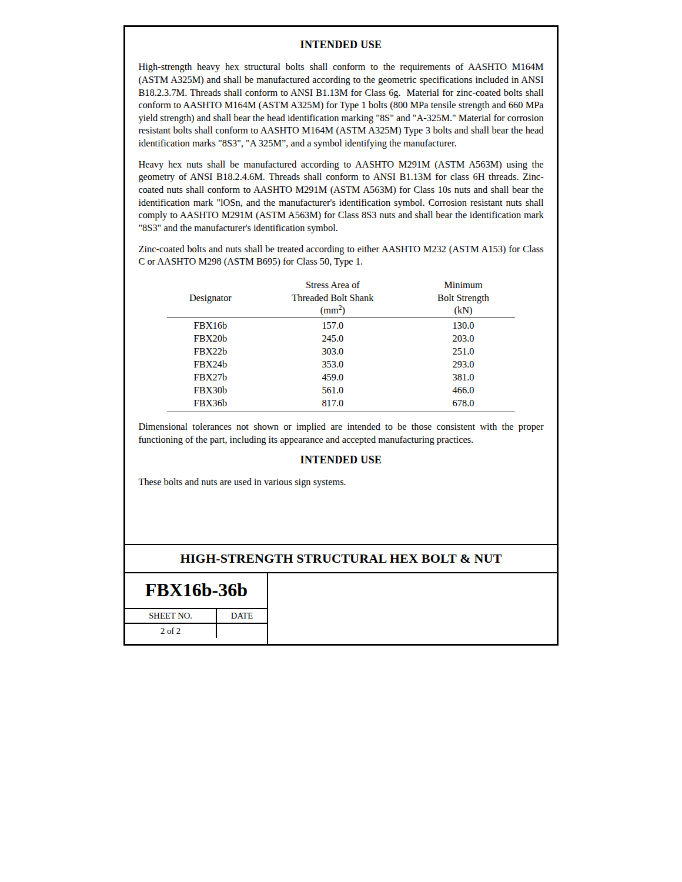INTENDED USE
High-strength heavy hex structural bolts shall conform to the requirements of AASHTO M164M (ASTM A325M) and shall be manufactured according to the geometric specifications included in ANSI B18.2.3.7M. Threads shall conform to ANSI B1.13M for Class 6g. Material for zinc-coated bolts shall conform to AASHTO M164M (ASTM A325M) for Type 1 bolts (800 MPa tensile strength and 660 MPa yield strength) and shall bear the head identification marking "8S" and "A-325M." Material for corrosion resistant bolts shall conform to AASHTO M164M (ASTM A325M) Type 3 bolts and shall bear the head identification marks "8S3", "A 325M”, and a symbol identifying the manufacturer.
Heavy hex nuts shall be manufactured according to AASHTO M291M (ASTM A563M) using the geometry of ANSI B18.2.4.6M. Threads shall conform to ANSI B1.13M for class 6H threads. Zinc-coated nuts shall conform to AASHTO M291M (ASTM A563M) for Class 10s nuts and shall bear the identification mark "lOSn, and the manufacturer's identification symbol. Corrosion resistant nuts shall comply to AASHTO M291M (ASTM A563M) for Class 8S3 nuts and shall bear the identification mark "8S3" and the manufacturer's identification symbol.
Zinc-coated bolts and nuts shall be treated according to either AASHTO M232 (ASTM A153) for Class C or AASHTO M298 (ASTM B695) for Class 50, Type 1.
| | Stress Area of | Minimum |
| --- | --- | --- |
| Designator | Threaded Bolt Shank | Bolt Strength |
| | (mm 2 ) | (kN) |
| FBX16b | 157.0 | 130.0 |
| FBX20b | 245.0 | 203.0 |
| FBX22b | 303.0 | 251.0 |
| FBX24b | 353.0 | 293.0 |
| FBX27b | 459.0 | 381.0 |
| FBX30b | 561.0 | 466.0 |
| FBX36b | 817.0 | 678.0 |
Dimensional tolerances not shown or implied are intended to be those consistent with the proper functioning of the part, including its appearance and accepted manufacturing practices.
INTENDED USE
These bolts and nuts are used in various sign systems.
HIGH-STRENGTH STRUCTURAL HEX BOLT & NUT
FBX16b-36b
| SHEET NO. | DATE |
| 2 of 2 | |